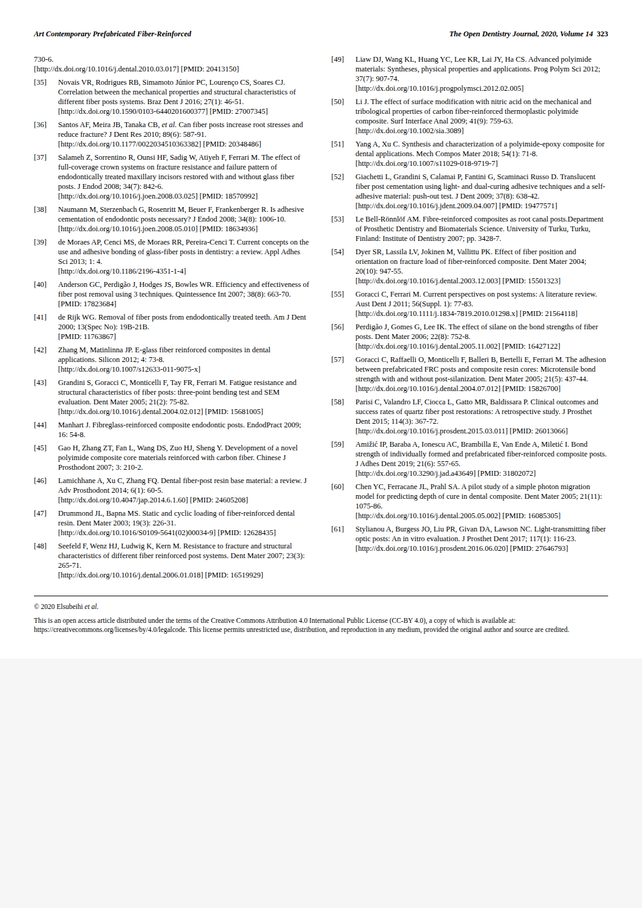Art Contemporary Prefabricated Fiber-Reinforced
The Open Dentistry Journal, 2020, Volume 14 323
730-6. [http://dx.doi.org/10.1016/j.dental.2010.03.017] [PMID: 20413150]
[35]
Novais VR, Rodrigues RB, Simamoto Júnior PC, Lourenço CS, Soares CJ. Correlation between the mechanical properties and structural characteristics of different fiber posts systems. Braz Dent J 2016; 27(1): 46-51.
[http://dx.doi.org/10.1590/0103-6440201600377] [PMID: 27007345]
[36]
Santos AF, Meira JB, Tanaka CB, et al. Can fiber posts increase root stresses and reduce fracture? J Dent Res 2010; 89(6): 587-91.
[http://dx.doi.org/10.1177/0022034510363382] [PMID: 20348486]
[37]
Salameh Z, Sorrentino R, Ounsi HF, Sadig W, Atiyeh F, Ferrari M. The effect of full-coverage crown systems on fracture resistance and failure pattern of endodontically treated maxillary incisors restored with and without glass fiber posts. J Endod 2008; 34(7): 842-6.
[http://dx.doi.org/10.1016/j.joen.2008.03.025] [PMID: 18570992]
[38]
Naumann M, Sterzenbach G, Rosenritt M, Beuer F, Frankenberger R. Is adhesive cementation of endodontic posts necessary? J Endod 2008; 34(8): 1006-10.
[http://dx.doi.org/10.1016/j.joen.2008.05.010] [PMID: 18634936]
[39]
de Moraes AP, Cenci MS, de Moraes RR, Pereira-Cenci T. Current concepts on the use and adhesive bonding of glass-fiber posts in dentistry: a review. Appl Adhes Sci 2013; 1: 4.
[http://dx.doi.org/10.1186/2196-4351-1-4]
[40]
Anderson GC, Perdigão J, Hodges JS, Bowles WR. Efficiency and effectiveness of fiber post removal using 3 techniques. Quintessence Int 2007; 38(8): 663-70.
[PMID: 17823684]
[41]
de Rijk WG. Removal of fiber posts from endodontically treated teeth. Am J Dent 2000; 13(Spec No): 19B-21B.
[PMID: 11763867]
[42]
Zhang M, Matinlinna JP. E-glass fiber reinforced composites in dental applications. Silicon 2012; 4: 73-8.
[http://dx.doi.org/10.1007/s12633-011-9075-x]
[43]
Grandini S, Goracci C, Monticelli F, Tay FR, Ferrari M. Fatigue resistance and structural characteristics of fiber posts: three-point bending test and SEM evaluation. Dent Mater 2005; 21(2): 75-82.
[http://dx.doi.org/10.1016/j.dental.2004.02.012] [PMID: 15681005]
[44]
Manhart J. Fibreglass-reinforced composite endodontic posts. EndodPract 2009; 16: 54-8.
[45]
Gao H, Zhang ZT, Fan L, Wang DS, Zuo HJ, Sheng Y. Development of a novel polyimide composite core materials reinforced with carbon fiber. Chinese J Prosthodont 2007; 3: 210-2.
[46]
Lamichhane A, Xu C, Zhang FQ. Dental fiber-post resin base material: a review. J Adv Prosthodont 2014; 6(1): 60-5.
[http://dx.doi.org/10.4047/jap.2014.6.1.60] [PMID: 24605208]
[47]
Drummond JL, Bapna MS. Static and cyclic loading of fiber-reinforced dental resin. Dent Mater 2003; 19(3): 226-31.
[http://dx.doi.org/10.1016/S0109-5641(02)00034-9] [PMID: 12628435]
[48]
Seefeld F, Wenz HJ, Ludwig K, Kern M. Resistance to fracture and structural characteristics of different fiber reinforced post systems. Dent Mater 2007; 23(3): 265-71.
[http://dx.doi.org/10.1016/j.dental.2006.01.018] [PMID: 16519929]
[49]
Liaw DJ, Wang KL, Huang YC, Lee KR, Lai JY, Ha CS. Advanced polyimide materials: Syntheses, physical properties and applications. Prog Polym Sci 2012; 37(7): 907-74.
[http://dx.doi.org/10.1016/j.progpolymsci.2012.02.005]
[50]
Li J. The effect of surface modification with nitric acid on the mechanical and tribological properties of carbon fiber-reinforced thermoplastic polyimide composite. Surf Interface Anal 2009; 41(9): 759-63.
[http://dx.doi.org/10.1002/sia.3089]
[51]
Yang A, Xu C. Synthesis and characterization of a polyimide-epoxy composite for dental applications. Mech Compos Mater 2018; 54(1): 71-8.
[http://dx.doi.org/10.1007/s11029-018-9719-7]
[52]
Giachetti L, Grandini S, Calamai P, Fantini G, Scaminaci Russo D. Translucent fiber post cementation using light- and dual-curing adhesive techniques and a self-adhesive material: push-out test. J Dent 2009; 37(8): 638-42.
[http://dx.doi.org/10.1016/j.jdent.2009.04.007] [PMID: 19477571]
[53]
Le Bell-Rönnlöf AM. Fibre-reinforced composites as root canal posts.Department of Prosthetic Dentistry and Biomaterials Science. University of Turku, Turku, Finland: Institute of Dentistry 2007; pp. 3428-7.
[54]
Dyer SR, Lassila LV, Jokinen M, Vallittu PK. Effect of fiber position and orientation on fracture load of fiber-reinforced composite. Dent Mater 2004; 20(10): 947-55.
[http://dx.doi.org/10.1016/j.dental.2003.12.003] [PMID: 15501323]
[55]
Goracci C, Ferrari M. Current perspectives on post systems: A literature review. Aust Dent J 2011; 56(Suppl. 1): 77-83.
[http://dx.doi.org/10.1111/j.1834-7819.2010.01298.x] [PMID: 21564118]
[56]
Perdigão J, Gomes G, Lee IK. The effect of silane on the bond strengths of fiber posts. Dent Mater 2006; 22(8): 752-8.
[http://dx.doi.org/10.1016/j.dental.2005.11.002] [PMID: 16427122]
[57]
Goracci C, Raffaelli O, Monticelli F, Balleri B, Bertelli E, Ferrari M. The adhesion between prefabricated FRC posts and composite resin cores: Microtensile bond strength with and without post-silanization. Dent Mater 2005; 21(5): 437-44.
[http://dx.doi.org/10.1016/j.dental.2004.07.012] [PMID: 15826700]
[58]
Parisi C, Valandro LF, Ciocca L, Gatto MR, Baldissara P. Clinical outcomes and success rates of quartz fiber post restorations: A retrospective study. J Prosthet Dent 2015; 114(3): 367-72.
[http://dx.doi.org/10.1016/j.prosdent.2015.03.011] [PMID: 26013066]
[59]
Amižić IP, Baraba A, Ionescu AC, Brambilla E, Van Ende A, Miletić I. Bond strength of individually formed and prefabricated fiber-reinforced composite posts. J Adhes Dent 2019; 21(6): 557-65.
[http://dx.doi.org/10.3290/j.jad.a43649] [PMID: 31802072]
[60]
Chen YC, Ferracane JL, Prahl SA. A pilot study of a simple photon migration model for predicting depth of cure in dental composite. Dent Mater 2005; 21(11): 1075-86.
[http://dx.doi.org/10.1016/j.dental.2005.05.002] [PMID: 16085305]
[61]
Stylianou A, Burgess JO, Liu PR, Givan DA, Lawson NC. Light-transmitting fiber optic posts: An in vitro evaluation. J Prosthet Dent 2017; 117(1): 116-23.
[http://dx.doi.org/10.1016/j.prosdent.2016.06.020] [PMID: 27646793]
© 2020 Elsubeihi et al.
This is an open access article distributed under the terms of the Creative Commons Attribution 4.0 International Public License (CC-BY 4.0), a copy of which is available at: https://creativecommons.org/licenses/by/4.0/legalcode. This license permits unrestricted use, distribution, and reproduction in any medium, provided the original author and source are credited.